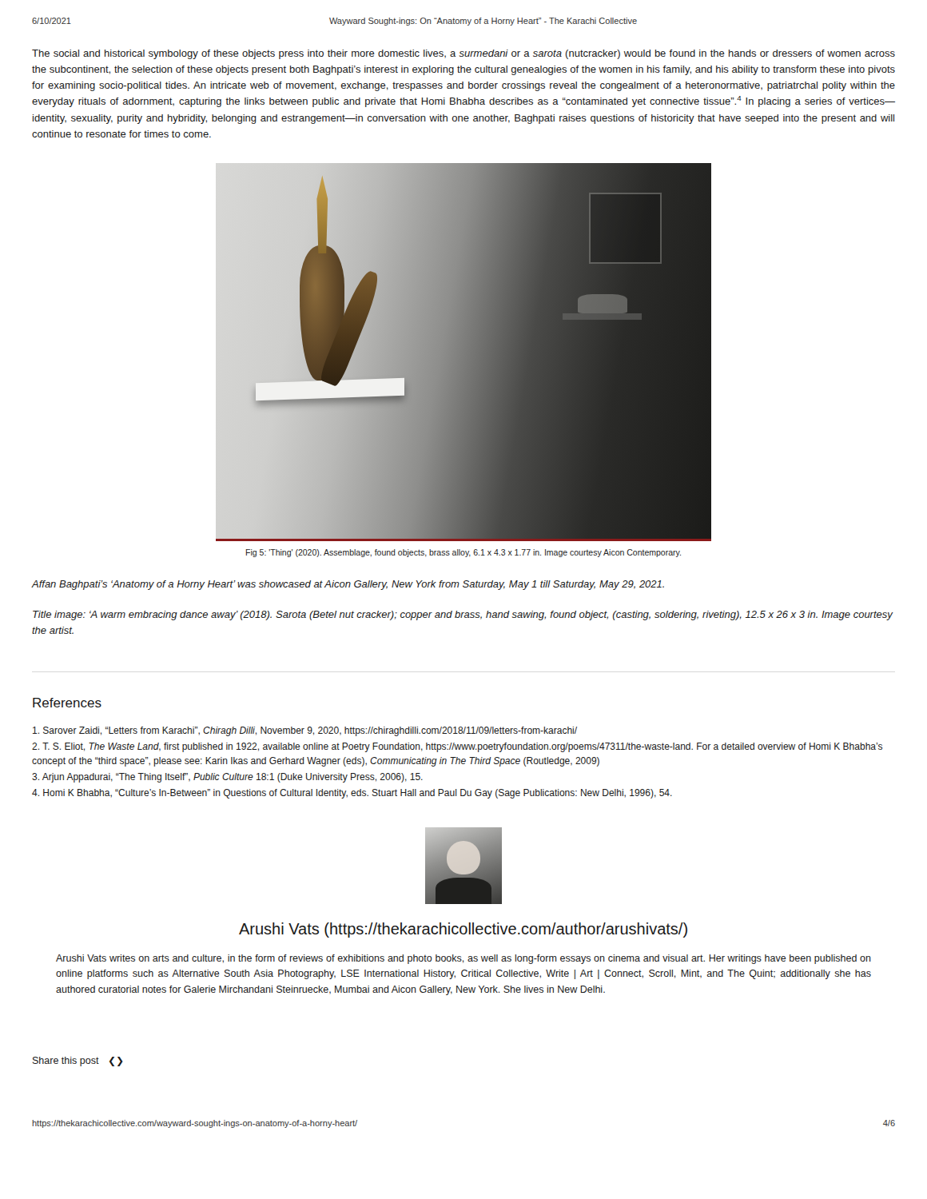6/10/2021 Wayward Sought-ings: On “Anatomy of a Horny Heart” - The Karachi Collective
The social and historical symbology of these objects press into their more domestic lives, a surmedani or a sarota (nutcracker) would be found in the hands or dressers of women across the subcontinent, the selection of these objects present both Baghpati’s interest in exploring the cultural genealogies of the women in his family, and his ability to transform these into pivots for examining socio-political tides. An intricate web of movement, exchange, trespasses and border crossings reveal the congealment of a heteronormative, patriatrchal polity within the everyday rituals of adornment, capturing the links between public and private that Homi Bhabha describes as a “contaminated yet connective tissue”.4 In placing a series of vertices—identity, sexuality, purity and hybridity, belonging and estrangement—in conversation with one another, Baghpati raises questions of historicity that have seeped into the present and will continue to resonate for times to come.
Fig 5: 'Thing' (2020). Assemblage, found objects, brass alloy, 6.1 x 4.3 x 1.77 in. Image courtesy Aicon Contemporary.
Affan Baghpati’s ‘Anatomy of a Horny Heart’ was showcased at Aicon Gallery, New York from Saturday, May 1 till Saturday, May 29, 2021.
Title image: ‘A warm embracing dance away’ (2018). Sarota (Betel nut cracker); copper and brass, hand sawing, found object, (casting, soldering, riveting), 12.5 x 26 x 3 in. Image courtesy the artist.
References
Sarover Zaidi, “Letters from Karachi”, Chiragh Dilli, November 9, 2020, https://chiraghdilli.com/2018/11/09/letters-from-karachi/
T. S. Eliot, The Waste Land, first published in 1922, available online at Poetry Foundation, https://www.poetryfoundation.org/poems/47311/the-waste-land. For a detailed overview of Homi K Bhabha’s concept of the “third space”, please see: Karin Ikas and Gerhard Wagner (eds), Communicating in The Third Space (Routledge, 2009)
Arjun Appadurai, “The Thing Itself”, Public Culture 18:1 (Duke University Press, 2006), 15.
Homi K Bhabha, “Culture’s In-Between” in Questions of Cultural Identity, eds. Stuart Hall and Paul Du Gay (Sage Publications: New Delhi, 1996), 54.
Arushi Vats (https://thekarachicollective.com/author/arushivats/)
Arushi Vats writes on arts and culture, in the form of reviews of exhibitions and photo books, as well as long-form essays on cinema and visual art. Her writings have been published on online platforms such as Alternative South Asia Photography, LSE International History, Critical Collective, Write | Art | Connect, Scroll, Mint, and The Quint; additionally she has authored curatorial notes for Galerie Mirchandani Steinruecke, Mumbai and Aicon Gallery, New York. She lives in New Delhi.
Share this post ❮❯
https://thekarachicollective.com/wayward-sought-ings-on-anatomy-of-a-horny-heart/ 4/6